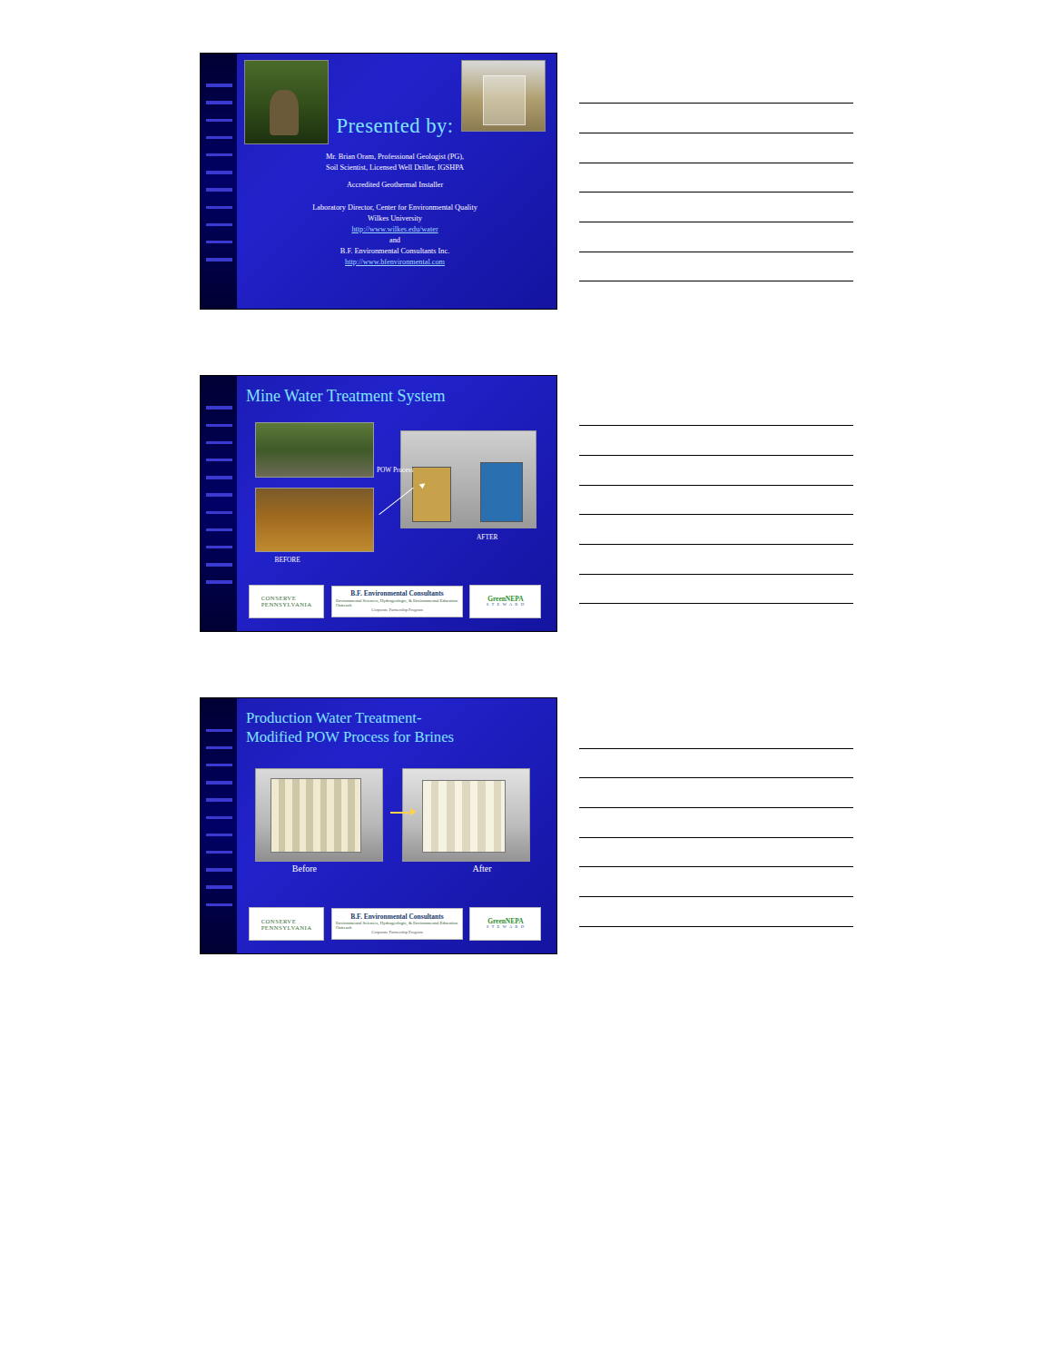Presented by:
Mr. Brian Oram, Professional Geologist (PG),
Soil Scientist, Licensed Well Driller, IGSHPA Accredited Geothermal Installer Laboratory Director, Center for Environmental Quality
Wilkes University
http://www.wilkes.edu/water
and
B.F. Environmental Consultants Inc.
http://www.bfenvironmental.com
Mine Water Treatment System
POW Process
AFTER
BEFORE
CONSERVE
PENNSYLVANIA
B.F. Environmental Consultants Environmental Sciences, Hydrogeologic, & Environmental Education Outreach Corporate Partnership Program
GreenNEPA S T E W A R D
Production Water Treatment-
Modified POW Process for Brines
Before
After
CONSERVE
PENNSYLVANIA
B.F. Environmental Consultants Environmental Sciences, Hydrogeologic, & Environmental Education Outreach Corporate Partnership Program
GreenNEPA S T E W A R D